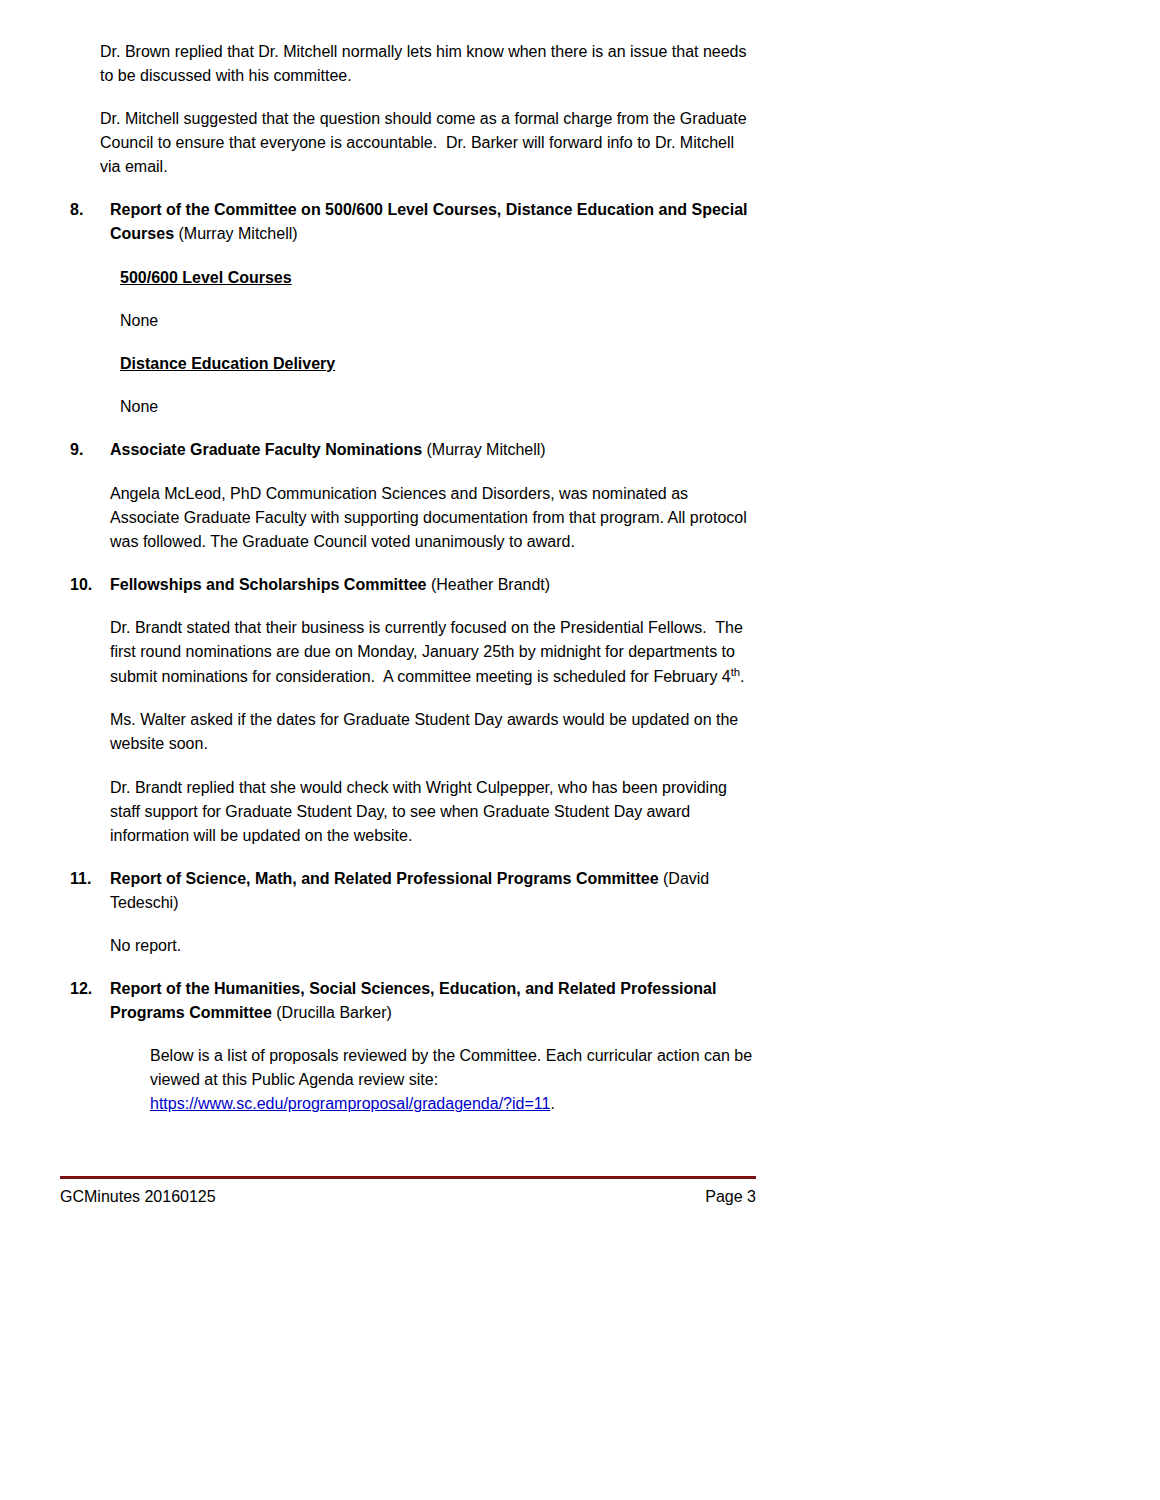Dr. Brown replied that Dr. Mitchell normally lets him know when there is an issue that needs to be discussed with his committee.
Dr. Mitchell suggested that the question should come as a formal charge from the Graduate Council to ensure that everyone is accountable. Dr. Barker will forward info to Dr. Mitchell via email.
Report of the Committee on 500/600 Level Courses, Distance Education and Special Courses (Murray Mitchell)
500/600 Level Courses
None
Distance Education Delivery
None
Associate Graduate Faculty Nominations (Murray Mitchell)
Angela McLeod, PhD Communication Sciences and Disorders, was nominated as Associate Graduate Faculty with supporting documentation from that program. All protocol was followed. The Graduate Council voted unanimously to award.
Fellowships and Scholarships Committee (Heather Brandt)
Dr. Brandt stated that their business is currently focused on the Presidential Fellows. The first round nominations are due on Monday, January 25th by midnight for departments to submit nominations for consideration. A committee meeting is scheduled for February 4th.
Ms. Walter asked if the dates for Graduate Student Day awards would be updated on the website soon.
Dr. Brandt replied that she would check with Wright Culpepper, who has been providing staff support for Graduate Student Day, to see when Graduate Student Day award information will be updated on the website.
Report of Science, Math, and Related Professional Programs Committee (David Tedeschi)
No report.
Report of the Humanities, Social Sciences, Education, and Related Professional Programs Committee (Drucilla Barker)
Below is a list of proposals reviewed by the Committee. Each curricular action can be viewed at this Public Agenda review site:
https://www.sc.edu/programproposal/gradagenda/?id=11.
GCMinutes 20160125 Page 3